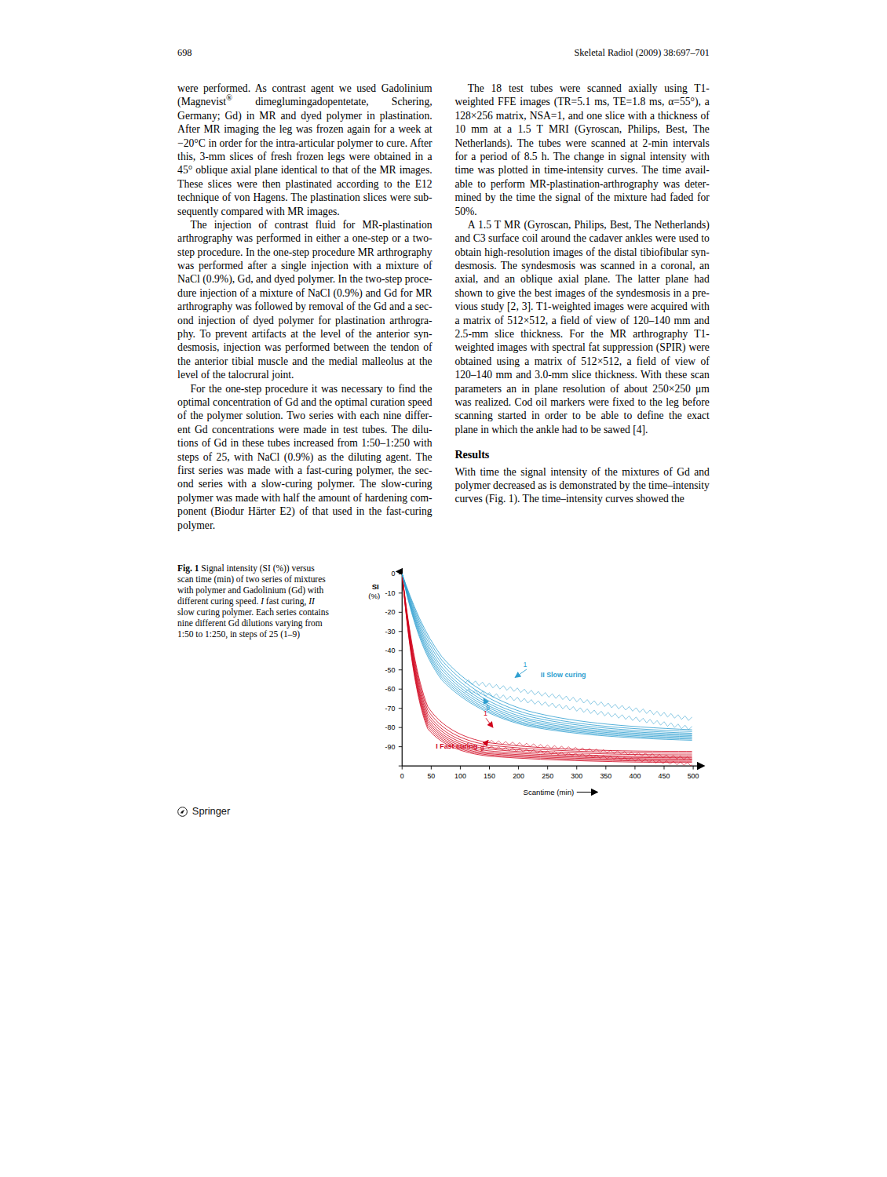698
Skeletal Radiol (2009) 38:697–701
were performed. As contrast agent we used Gadolinium (Magnevist® dimeglumingadopentetate, Schering, Germany; Gd) in MR and dyed polymer in plastination. After MR imaging the leg was frozen again for a week at −20°C in order for the intra-articular polymer to cure. After this, 3-mm slices of fresh frozen legs were obtained in a 45° oblique axial plane identical to that of the MR images. These slices were then plastinated according to the E12 technique of von Hagens. The plastination slices were subsequently compared with MR images.
The injection of contrast fluid for MR-plastination arthrography was performed in either a one-step or a two-step procedure. In the one-step procedure MR arthrography was performed after a single injection with a mixture of NaCl (0.9%), Gd, and dyed polymer. In the two-step procedure injection of a mixture of NaCl (0.9%) and Gd for MR arthrography was followed by removal of the Gd and a second injection of dyed polymer for plastination arthrography. To prevent artifacts at the level of the anterior syndesmosis, injection was performed between the tendon of the anterior tibial muscle and the medial malleolus at the level of the talocrural joint.
For the one-step procedure it was necessary to find the optimal concentration of Gd and the optimal curation speed of the polymer solution. Two series with each nine different Gd concentrations were made in test tubes. The dilutions of Gd in these tubes increased from 1:50–1:250 with steps of 25, with NaCl (0.9%) as the diluting agent. The first series was made with a fast-curing polymer, the second series with a slow-curing polymer. The slow-curing polymer was made with half the amount of hardening component (Biodur Härter E2) of that used in the fast-curing polymer.
The 18 test tubes were scanned axially using T1-weighted FFE images (TR=5.1 ms, TE=1.8 ms, α=55°), a 128×256 matrix, NSA=1, and one slice with a thickness of 10 mm at a 1.5 T MRI (Gyroscan, Philips, Best, The Netherlands). The tubes were scanned at 2-min intervals for a period of 8.5 h. The change in signal intensity with time was plotted in time-intensity curves. The time available to perform MR-plastination-arthrography was determined by the time the signal of the mixture had faded for 50%.
A 1.5 T MR (Gyroscan, Philips, Best, The Netherlands) and C3 surface coil around the cadaver ankles were used to obtain high-resolution images of the distal tibiofibular syndesmosis. The syndesmosis was scanned in a coronal, an axial, and an oblique axial plane. The latter plane had shown to give the best images of the syndesmosis in a previous study [2, 3]. T1-weighted images were acquired with a matrix of 512×512, a field of view of 120–140 mm and 2.5-mm slice thickness. For the MR arthrography T1-weighted images with spectral fat suppression (SPIR) were obtained using a matrix of 512×512, a field of view of 120–140 mm and 3.0-mm slice thickness. With these scan parameters an in plane resolution of about 250×250 μm was realized. Cod oil markers were fixed to the leg before scanning started in order to be able to define the exact plane in which the ankle had to be sawed [4].
Results
With time the signal intensity of the mixtures of Gd and polymer decreased as is demonstrated by the time–intensity curves (Fig. 1). The time–intensity curves showed the
Fig. 1 Signal intensity (SI (%)) versus scan time (min) of two series of mixtures with polymer and Gadolinium (Gd) with different curing speed. I fast curing, II slow curing polymer. Each series contains nine different Gd dilutions varying from 1:50 to 1:250, in steps of 25 (1–9)
0 -10 -20 -30 -40 -50 -60 -70 -80 -90 SI (%) 0 50 100 150 200 250 300 350 400 450 500 Scantime (min) II Slow curing 1 9 I Fast curing 1 9
Springer